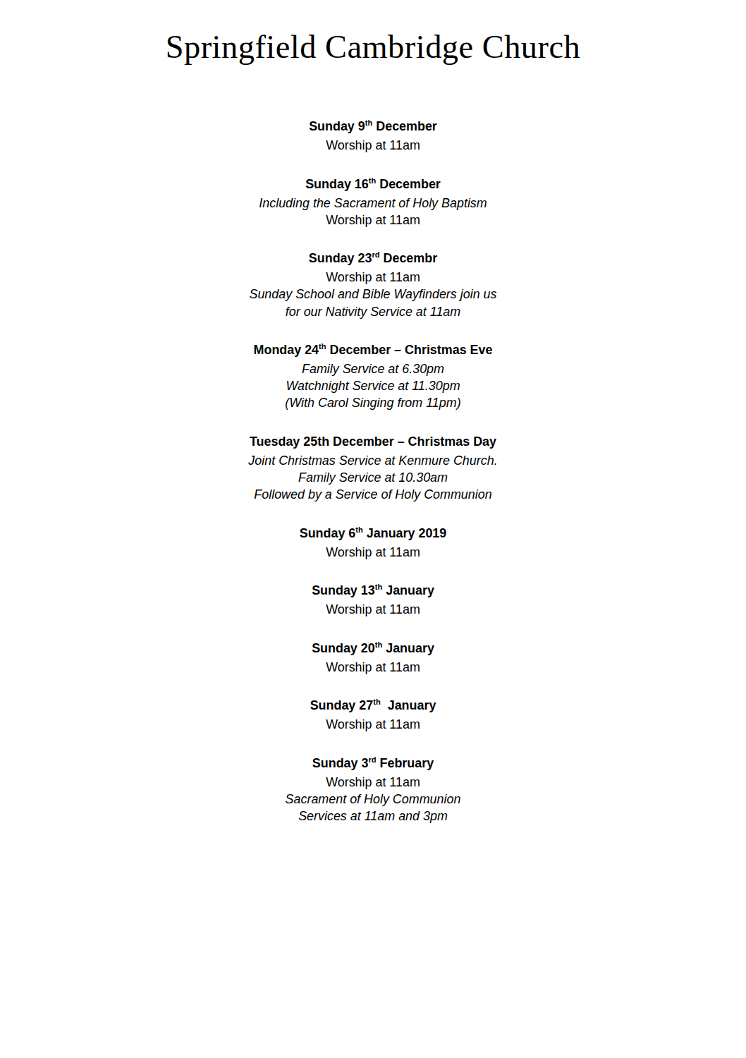Springfield Cambridge Church
Sunday 9th December
Worship at 11am
Sunday 16th December
Including the Sacrament of Holy Baptism
Worship at 11am
Sunday 23rd Decembr
Worship at 11am
Sunday School and Bible Wayfinders join us
for our Nativity Service at 11am
Monday 24th December – Christmas Eve
Family Service at 6.30pm
Watchnight Service at 11.30pm
(With Carol Singing from 11pm)
Tuesday 25th December – Christmas Day
Joint Christmas Service at Kenmure Church.
Family Service at 10.30am
Followed by a Service of Holy Communion
Sunday 6th January 2019
Worship at 11am
Sunday 13th January
Worship at 11am
Sunday 20th January
Worship at 11am
Sunday 27th January
Worship at 11am
Sunday 3rd February
Worship at 11am
Sacrament of Holy Communion
Services at 11am and 3pm